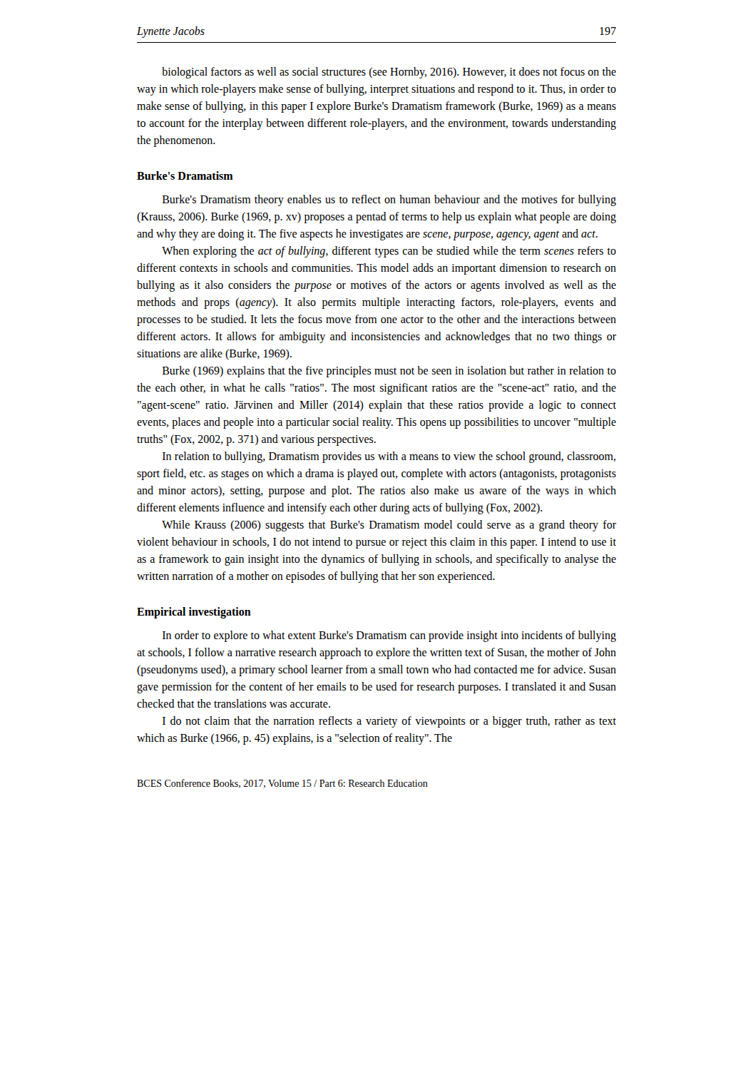Lynette Jacobs 197
biological factors as well as social structures (see Hornby, 2016). However, it does not focus on the way in which role-players make sense of bullying, interpret situations and respond to it. Thus, in order to make sense of bullying, in this paper I explore Burke's Dramatism framework (Burke, 1969) as a means to account for the interplay between different role-players, and the environment, towards understanding the phenomenon.
Burke's Dramatism
Burke's Dramatism theory enables us to reflect on human behaviour and the motives for bullying (Krauss, 2006). Burke (1969, p. xv) proposes a pentad of terms to help us explain what people are doing and why they are doing it. The five aspects he investigates are scene, purpose, agency, agent and act.
When exploring the act of bullying, different types can be studied while the term scenes refers to different contexts in schools and communities. This model adds an important dimension to research on bullying as it also considers the purpose or motives of the actors or agents involved as well as the methods and props (agency). It also permits multiple interacting factors, role-players, events and processes to be studied. It lets the focus move from one actor to the other and the interactions between different actors. It allows for ambiguity and inconsistencies and acknowledges that no two things or situations are alike (Burke, 1969).
Burke (1969) explains that the five principles must not be seen in isolation but rather in relation to the each other, in what he calls "ratios". The most significant ratios are the "scene-act" ratio, and the "agent-scene" ratio. Järvinen and Miller (2014) explain that these ratios provide a logic to connect events, places and people into a particular social reality. This opens up possibilities to uncover "multiple truths" (Fox, 2002, p. 371) and various perspectives.
In relation to bullying, Dramatism provides us with a means to view the school ground, classroom, sport field, etc. as stages on which a drama is played out, complete with actors (antagonists, protagonists and minor actors), setting, purpose and plot. The ratios also make us aware of the ways in which different elements influence and intensify each other during acts of bullying (Fox, 2002).
While Krauss (2006) suggests that Burke's Dramatism model could serve as a grand theory for violent behaviour in schools, I do not intend to pursue or reject this claim in this paper. I intend to use it as a framework to gain insight into the dynamics of bullying in schools, and specifically to analyse the written narration of a mother on episodes of bullying that her son experienced.
Empirical investigation
In order to explore to what extent Burke's Dramatism can provide insight into incidents of bullying at schools, I follow a narrative research approach to explore the written text of Susan, the mother of John (pseudonyms used), a primary school learner from a small town who had contacted me for advice. Susan gave permission for the content of her emails to be used for research purposes. I translated it and Susan checked that the translations was accurate.
I do not claim that the narration reflects a variety of viewpoints or a bigger truth, rather as text which as Burke (1966, p. 45) explains, is a "selection of reality". The
BCES Conference Books, 2017, Volume 15 / Part 6: Research Education